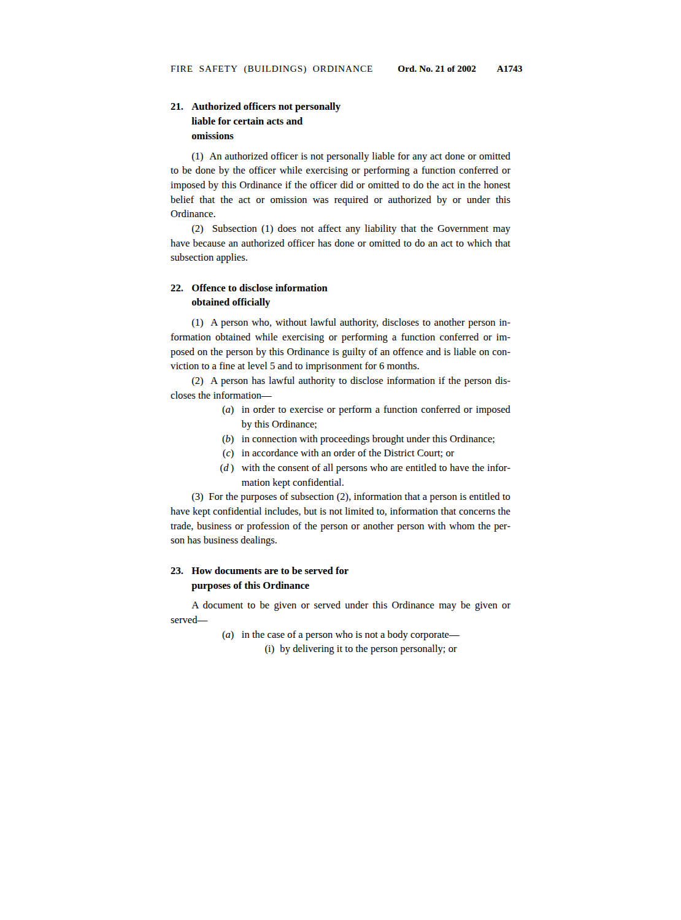FIRE SAFETY (BUILDINGS) ORDINANCE Ord. No. 21 of 2002 A1743
21. Authorized officers not personally liable for certain acts and omissions
(1) An authorized officer is not personally liable for any act done or omitted to be done by the officer while exercising or performing a function conferred or imposed by this Ordinance if the officer did or omitted to do the act in the honest belief that the act or omission was required or authorized by or under this Ordinance.
(2) Subsection (1) does not affect any liability that the Government may have because an authorized officer has done or omitted to do an act to which that subsection applies.
22. Offence to disclose information obtained officially
(1) A person who, without lawful authority, discloses to another person information obtained while exercising or performing a function conferred or imposed on the person by this Ordinance is guilty of an offence and is liable on conviction to a fine at level 5 and to imprisonment for 6 months.
(2) A person has lawful authority to disclose information if the person discloses the information—
(a) in order to exercise or perform a function conferred or imposed by this Ordinance;
(b) in connection with proceedings brought under this Ordinance;
(c) in accordance with an order of the District Court; or
(d ) with the consent of all persons who are entitled to have the information kept confidential.
(3) For the purposes of subsection (2), information that a person is entitled to have kept confidential includes, but is not limited to, information that concerns the trade, business or profession of the person or another person with whom the person has business dealings.
23. How documents are to be served for purposes of this Ordinance
A document to be given or served under this Ordinance may be given or served—
(a) in the case of a person who is not a body corporate—
(i) by delivering it to the person personally; or